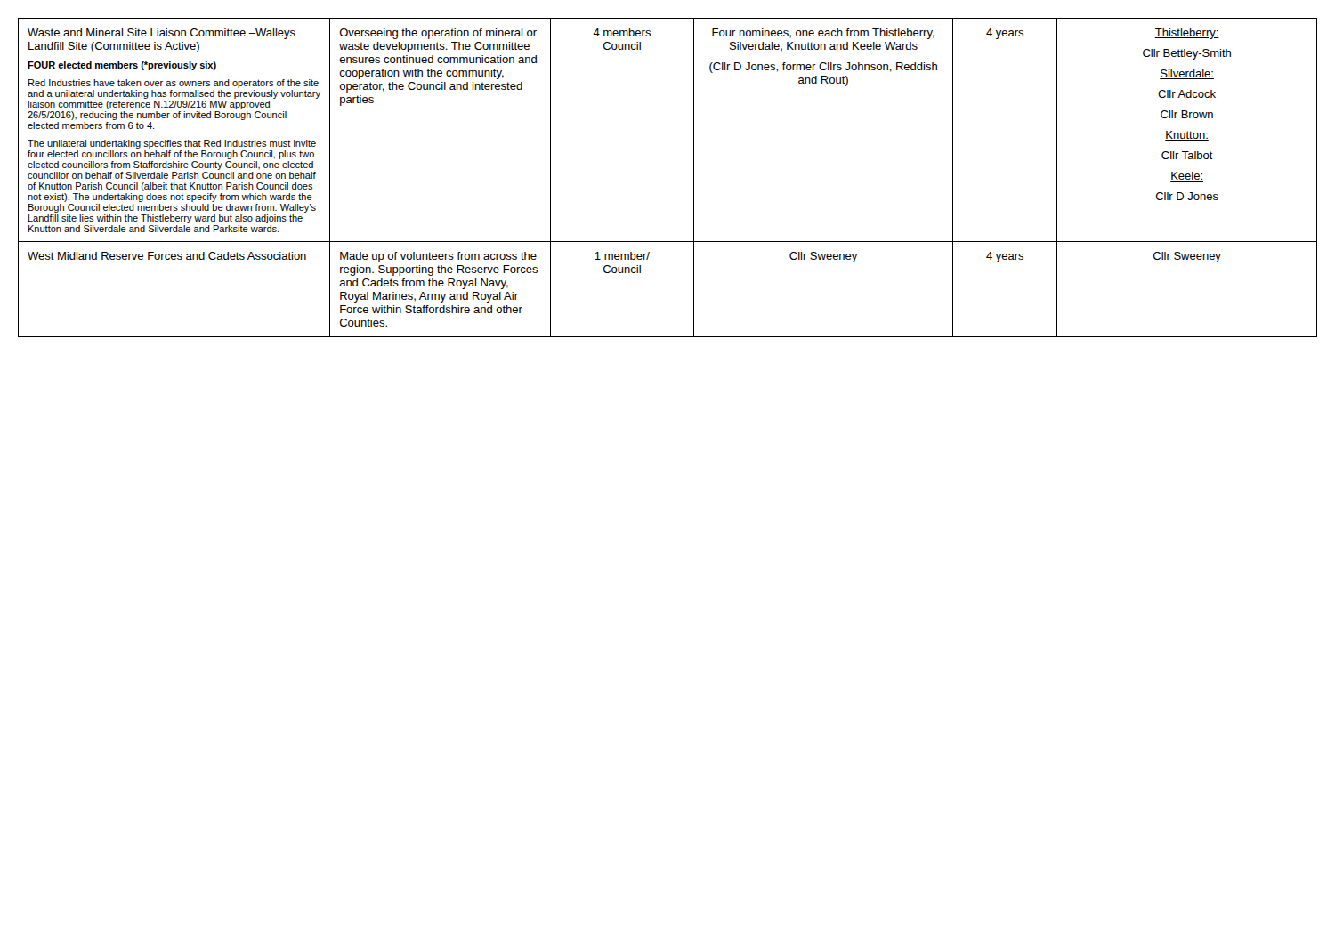| Waste and Mineral Site Liaison Committee –Walleys Landfill Site (Committee is Active) FOUR elected members (*previously six) Red Industries have taken over as owners and operators of the site and a unilateral undertaking has formalised the previously voluntary liaison committee (reference N.12/09/216 MW approved 26/5/2016), reducing the number of invited Borough Council elected members from 6 to 4. The unilateral undertaking specifies that Red Industries must invite four elected councillors on behalf of the Borough Council, plus two elected councillors from Staffordshire County Council, one elected councillor on behalf of Silverdale Parish Council and one on behalf of Knutton Parish Council (albeit that Knutton Parish Council does not exist). The undertaking does not specify from which wards the Borough Council elected members should be drawn from. Walley’s Landfill site lies within the Thistleberry ward but also adjoins the Knutton and Silverdale and Silverdale and Parksite wards. | Overseeing the operation of mineral or waste developments. The Committee ensures continued communication and cooperation with the community, operator, the Council and interested parties | 4 members Council | Four nominees, one each from Thistleberry, Silverdale, Knutton and Keele Wards (Cllr D Jones, former Cllrs Johnson, Reddish and Rout) | 4 years | Thistleberry: Cllr Bettley-Smith Silverdale: Cllr Adcock Cllr Brown Knutton: Cllr Talbot Keele: Cllr D Jones |
| West Midland Reserve Forces and Cadets Association | Made up of volunteers from across the region. Supporting the Reserve Forces and Cadets from the Royal Navy, Royal Marines, Army and Royal Air Force within Staffordshire and other Counties. | 1 member/ Council | Cllr Sweeney | 4 years | Cllr Sweeney |